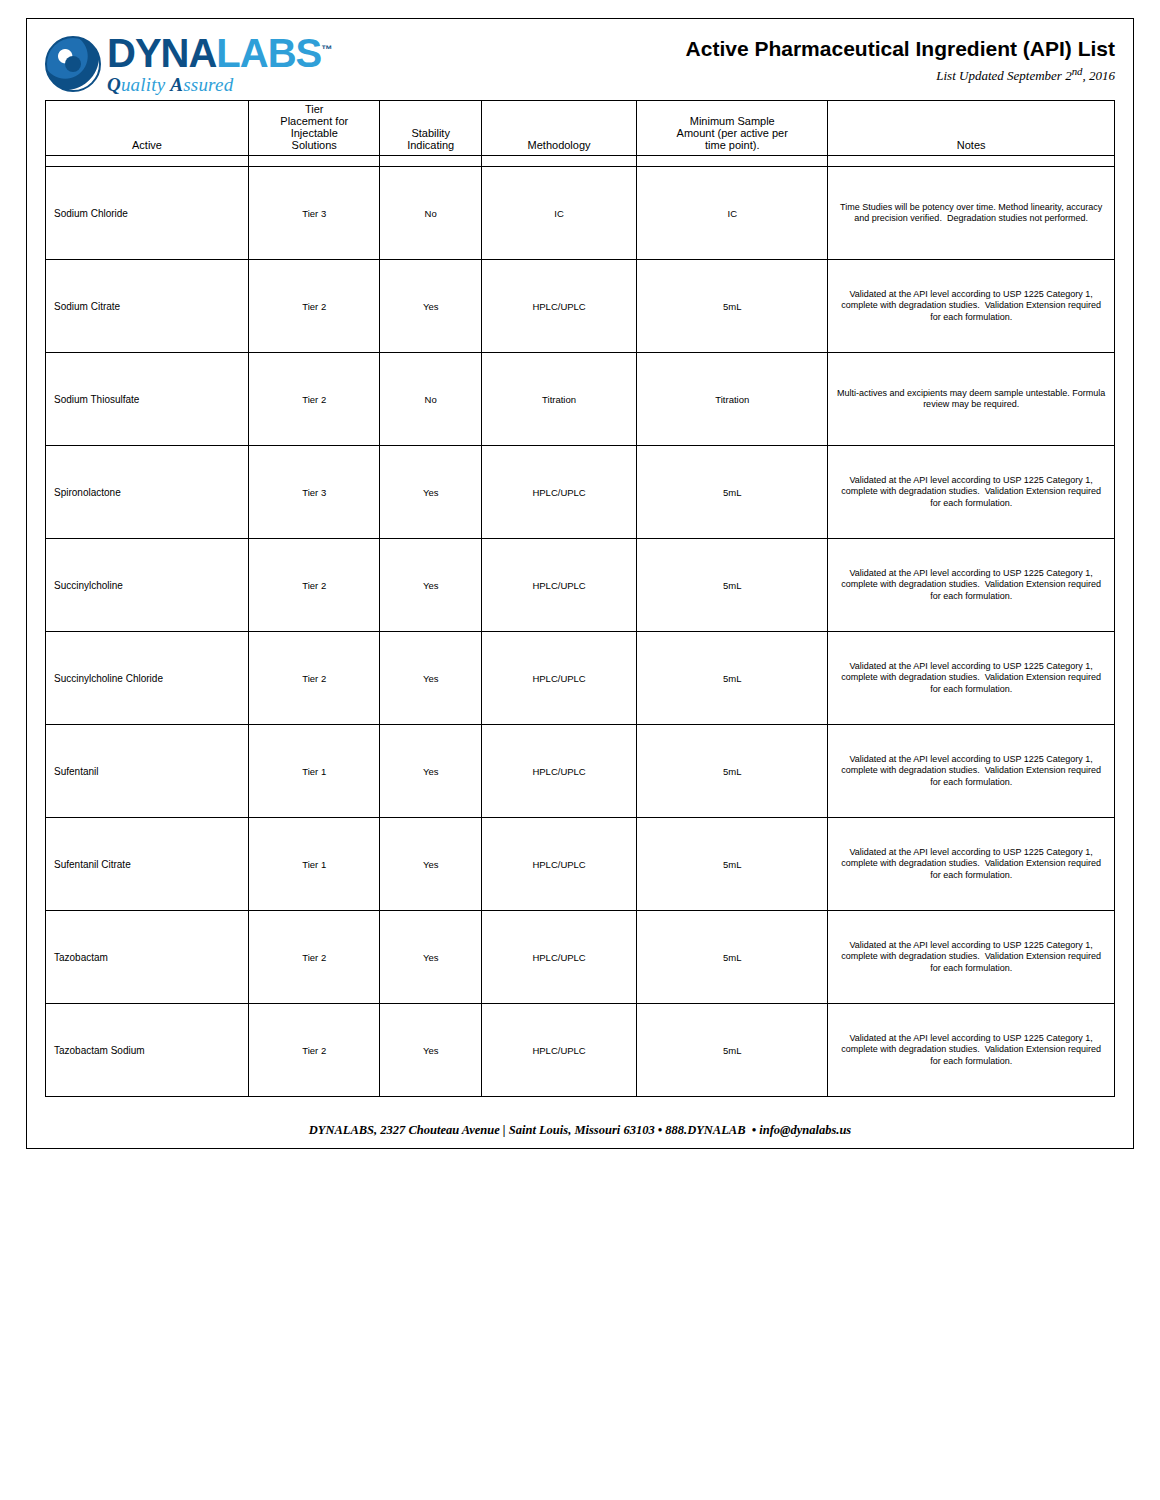DYNA LABS™
Quality Assured
Active Pharmaceutical Ingredient (API) List
List Updated September 2nd, 2016
| Active | Tier Placement for Injectable Solutions | Stability Indicating | Methodology | Minimum Sample Amount (per active per time point). | Notes |
| --- | --- | --- | --- | --- | --- |
| Sodium Chloride | Tier 3 | No | IC | IC | Time Studies will be potency over time. Method linearity, accuracy and precision verified. Degradation studies not performed. |
| Sodium Citrate | Tier 2 | Yes | HPLC/UPLC | 5mL | Validated at the API level according to USP 1225 Category 1, complete with degradation studies. Validation Extension required for each formulation. |
| Sodium Thiosulfate | Tier 2 | No | Titration | Titration | Multi-actives and excipients may deem sample untestable. Formula review may be required. |
| Spironolactone | Tier 3 | Yes | HPLC/UPLC | 5mL | Validated at the API level according to USP 1225 Category 1, complete with degradation studies. Validation Extension required for each formulation. |
| Succinylcholine | Tier 2 | Yes | HPLC/UPLC | 5mL | Validated at the API level according to USP 1225 Category 1, complete with degradation studies. Validation Extension required for each formulation. |
| Succinylcholine Chloride | Tier 2 | Yes | HPLC/UPLC | 5mL | Validated at the API level according to USP 1225 Category 1, complete with degradation studies. Validation Extension required for each formulation. |
| Sufentanil | Tier 1 | Yes | HPLC/UPLC | 5mL | Validated at the API level according to USP 1225 Category 1, complete with degradation studies. Validation Extension required for each formulation. |
| Sufentanil Citrate | Tier 1 | Yes | HPLC/UPLC | 5mL | Validated at the API level according to USP 1225 Category 1, complete with degradation studies. Validation Extension required for each formulation. |
| Tazobactam | Tier 2 | Yes | HPLC/UPLC | 5mL | Validated at the API level according to USP 1225 Category 1, complete with degradation studies. Validation Extension required for each formulation. |
| Tazobactam Sodium | Tier 2 | Yes | HPLC/UPLC | 5mL | Validated at the API level according to USP 1225 Category 1, complete with degradation studies. Validation Extension required for each formulation. |
DYNALABS, 2327 Chouteau Avenue | Saint Louis, Missouri 63103 • 888.DYNALAB • info@dynalabs.us